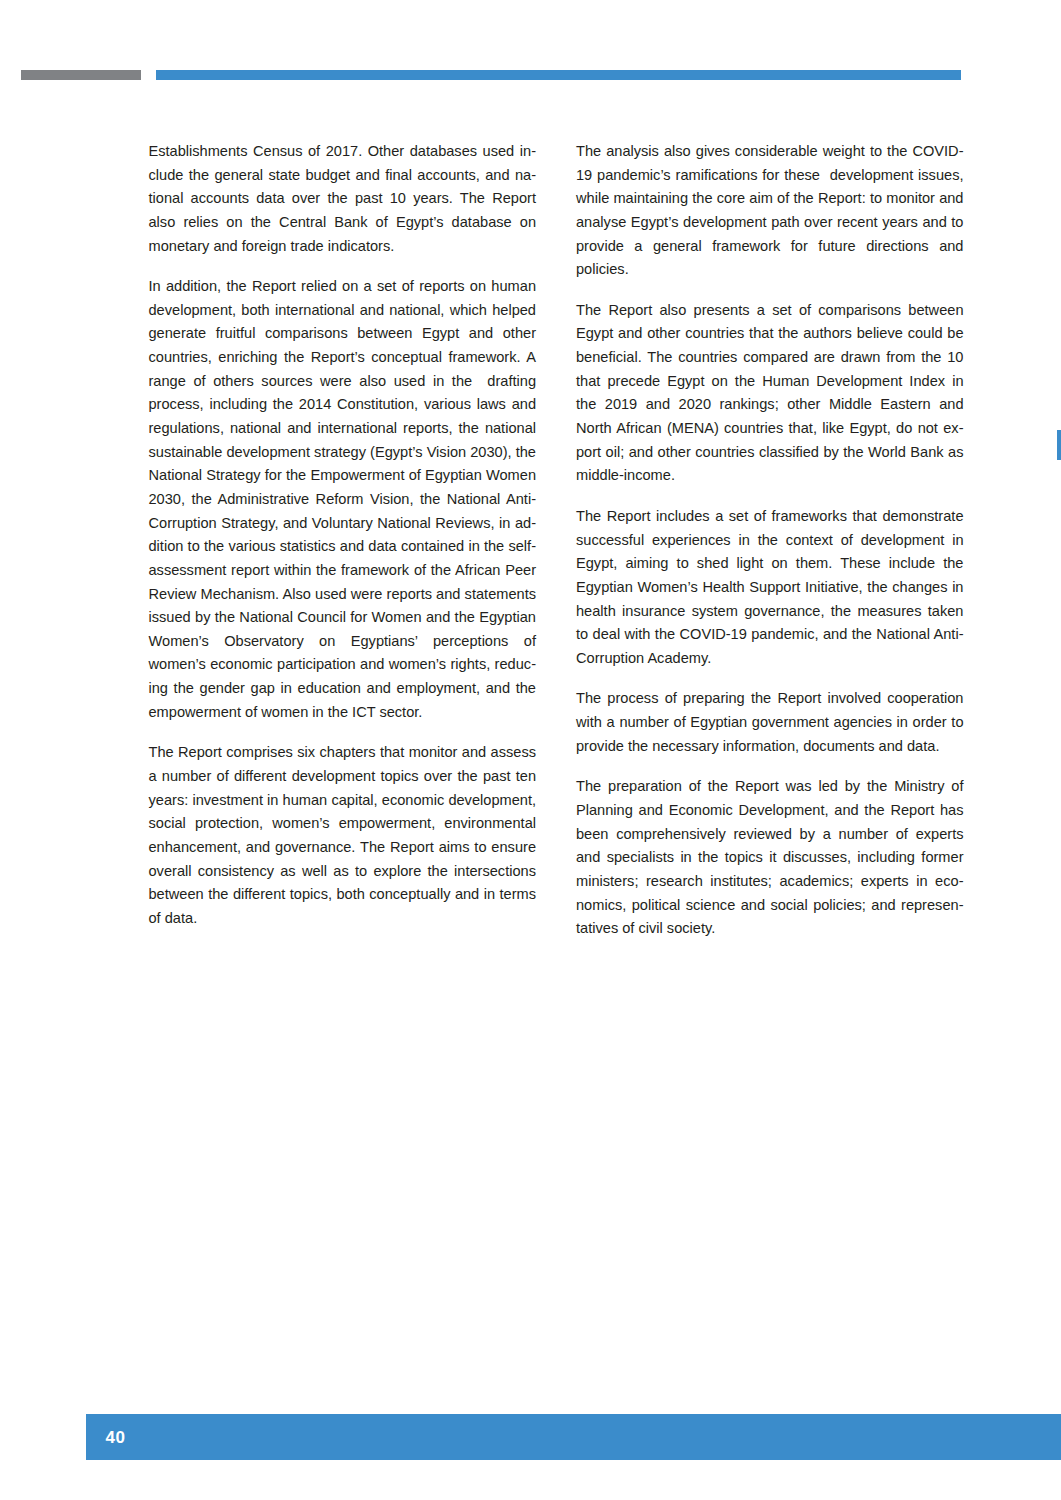Establishments Census of 2017. Other databases used include the general state budget and final accounts, and national accounts data over the past 10 years. The Report also relies on the Central Bank of Egypt’s database on monetary and foreign trade indicators.
In addition, the Report relied on a set of reports on human development, both international and national, which helped generate fruitful comparisons between Egypt and other countries, enriching the Report’s conceptual framework. A range of others sources were also used in the drafting process, including the 2014 Constitution, various laws and regulations, national and international reports, the national sustainable development strategy (Egypt’s Vision 2030), the National Strategy for the Empowerment of Egyptian Women 2030, the Administrative Reform Vision, the National Anti-Corruption Strategy, and Voluntary National Reviews, in addition to the various statistics and data contained in the self-assessment report within the framework of the African Peer Review Mechanism. Also used were reports and statements issued by the National Council for Women and the Egyptian Women’s Observatory on Egyptians’ perceptions of women’s economic participation and women’s rights, reducing the gender gap in education and employment, and the empowerment of women in the ICT sector.
The Report comprises six chapters that monitor and assess a number of different development topics over the past ten years: investment in human capital, economic development, social protection, women’s empowerment, environmental enhancement, and governance. The Report aims to ensure overall consistency as well as to explore the intersections between the different topics, both conceptually and in terms of data.
The analysis also gives considerable weight to the COVID-19 pandemic’s ramifications for these development issues, while maintaining the core aim of the Report: to monitor and analyse Egypt’s development path over recent years and to provide a general framework for future directions and policies.
The Report also presents a set of comparisons between Egypt and other countries that the authors believe could be beneficial. The countries compared are drawn from the 10 that precede Egypt on the Human Development Index in the 2019 and 2020 rankings; other Middle Eastern and North African (MENA) countries that, like Egypt, do not export oil; and other countries classified by the World Bank as middle-income.
The Report includes a set of frameworks that demonstrate successful experiences in the context of development in Egypt, aiming to shed light on them. These include the Egyptian Women’s Health Support Initiative, the changes in health insurance system governance, the measures taken to deal with the COVID-19 pandemic, and the National Anti-Corruption Academy.
The process of preparing the Report involved cooperation with a number of Egyptian government agencies in order to provide the necessary information, documents and data.
The preparation of the Report was led by the Ministry of Planning and Economic Development, and the Report has been comprehensively reviewed by a number of experts and specialists in the topics it discusses, including former ministers; research institutes; academics; experts in economics, political science and social policies; and representatives of civil society.
40